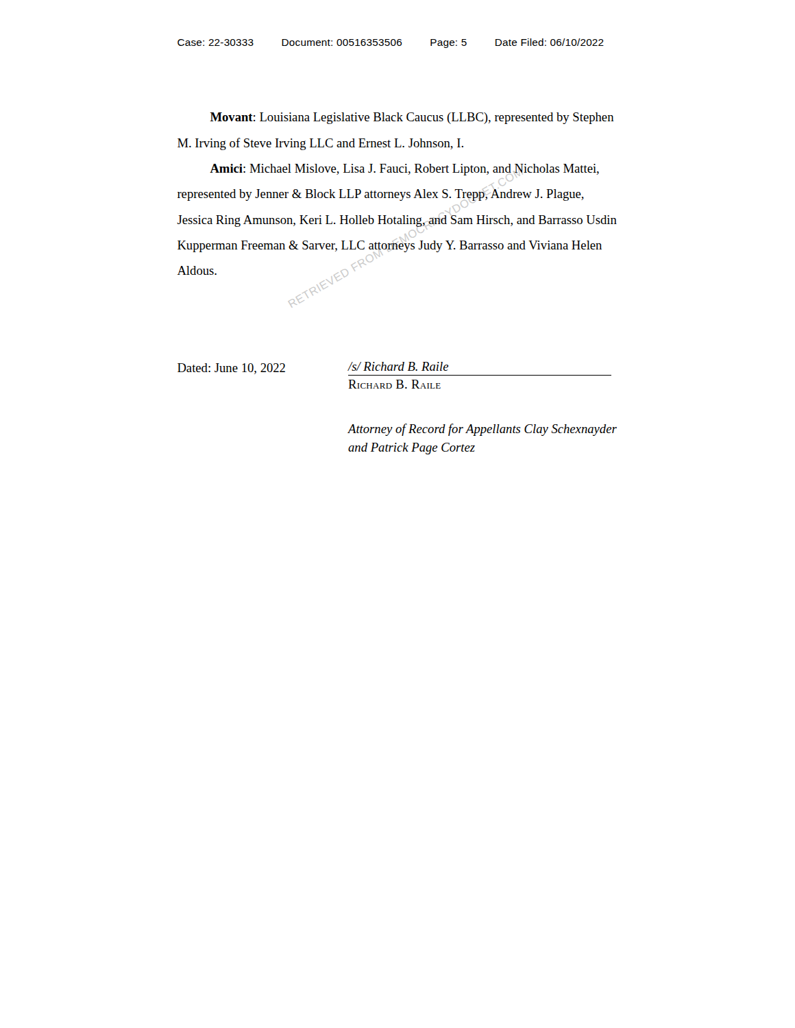Case: 22-30333 Document: 00516353506 Page: 5 Date Filed: 06/10/2022
RETRIEVED FROM DEMOCRACYDOCKET.COM
Movant: Louisiana Legislative Black Caucus (LLBC), represented by Stephen M. Irving of Steve Irving LLC and Ernest L. Johnson, I.
Amici: Michael Mislove, Lisa J. Fauci, Robert Lipton, and Nicholas Mattei, represented by Jenner & Block LLP attorneys Alex S. Trepp, Andrew J. Plague, Jessica Ring Amunson, Keri L. Holleb Hotaling, and Sam Hirsch, and Barrasso Usdin Kupperman Freeman & Sarver, LLC attorneys Judy Y. Barrasso and Viviana Helen Aldous.
Dated: June 10, 2022
/s/ Richard B. Raile
Richard B. Raile
Attorney of Record for Appellants Clay Schexnayder and Patrick Page Cortez